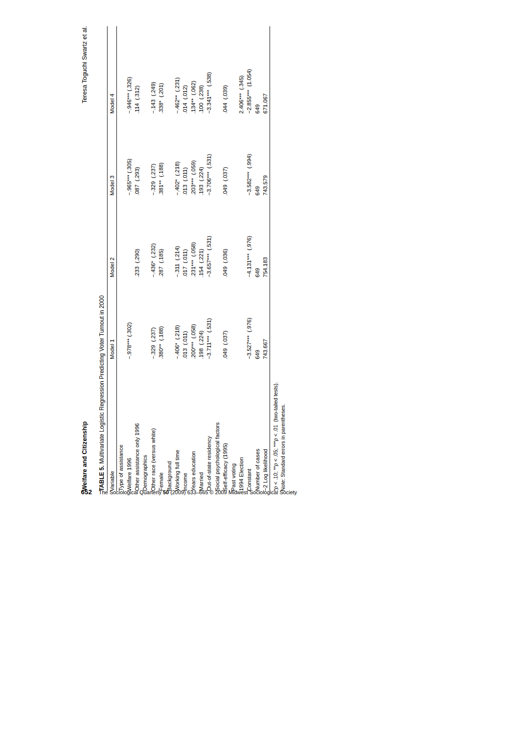Welfare and Citizenship Teresa Toguchi Swartz et al.
TABLE 5. Multivariate Logistic Regression Predicting Voter Turnout in 2000
| Variable | Model 1 | Model 2 | Model 3 | Model 4 |
| --- | --- | --- | --- | --- |
| Type of assistance | | | | |
| Welfare 1996 | −.978*** (.302) | | −.965*** (.305) | −.946*** (.326) |
| Other assistance only 1996 | | .233 (.290) | .087 (.293) | .114 (.312) |
| Demographics | | | | |
| Other race (versus white) | −.329 (.237) | −.436* (.232) | −.329 (.237) | −.143 (.249) |
| Female | .380** (.188) | .287 (.185) | .381** (.188) | .338* (.201) |
| Background | | | | |
| Working full time | −.406* (.218) | −.311 (.214) | −.402* (.218) | −.462** (.231) |
| Income | .013 (.011) | .017 (.011) | .013 (.011) | .014 (.012) |
| Years education | .200*** (.058) | .231*** (.058) | .203*** (.059) | .134** (.062) |
| Married | .198 (.224) | .154 (.221) | .193 (.224) | .100 (.238) |
| Out-of-state residency | −3.711*** (.531) | −3.657*** (.531) | −3.706*** (.531) | −3.341*** (.538) |
| Social psychological factors | | | | |
| Self-efficacy (1995) | .049 (.037) | .049 (.036) | .049 (.037) | .044 (.039) |
| Past voting | | | | |
| 1994 Election | | | | 2.406*** (.345) |
| Constant | −3.527*** (.976) | −4.131*** (.976) | −3.582*** (.994) | −2.855*** (1.054) |
| Number of cases | 649 | 649 | 649 | 649 |
| −2 Log likelihood | 743.667 | 754.183 | 743.579 | 671.067 |
*p < .10; **p < .05; ***p < .01 (two-tailed tests).
Note: Standard errors in parentheses.
652 The Sociological Quarterly 50 (2009) 633–665 © 2009 Midwest Sociological Society